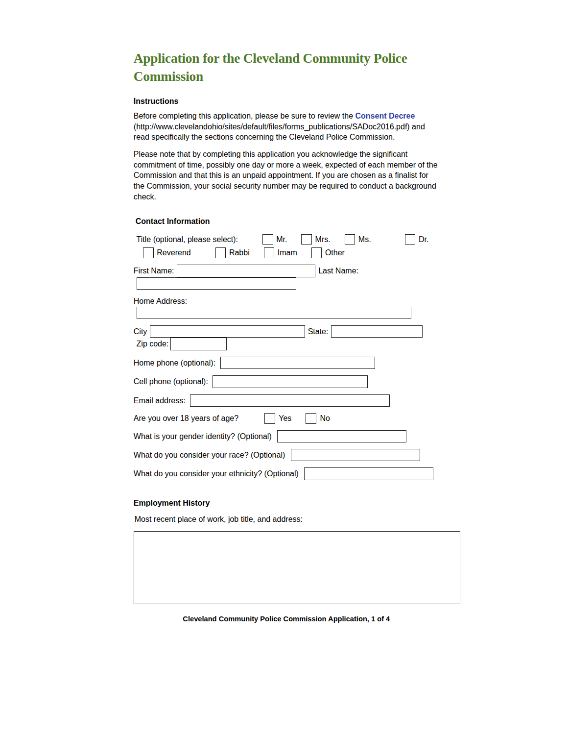Application for the Cleveland Community Police Commission
Instructions
Before completing this application, please be sure to review the Consent Decree (http://www.clevelandohio/sites/default/files/forms_publications/SADoc2016.pdf) and read specifically the sections concerning the Cleveland Police Commission.
Please note that by completing this application you acknowledge the significant commitment of time, possibly one day or more a week, expected of each member of the Commission and that this is an unpaid appointment. If you are chosen as a finalist for the Commission, your social security number may be required to conduct a background check.
Contact Information
Title (optional, please select): Mr. Mrs. Ms. Dr.
Reverend Rabbi Imam Other
First Name: Last Name:
Home Address:
City State: Zip code:
Home phone (optional):
Cell phone (optional):
Email address:
Are you over 18 years of age? Yes No
What is your gender identity? (Optional)
What do you consider your race? (Optional)
What do you consider your ethnicity? (Optional)
Employment History
Most recent place of work, job title, and address:
Cleveland Community Police Commission Application, 1 of 4